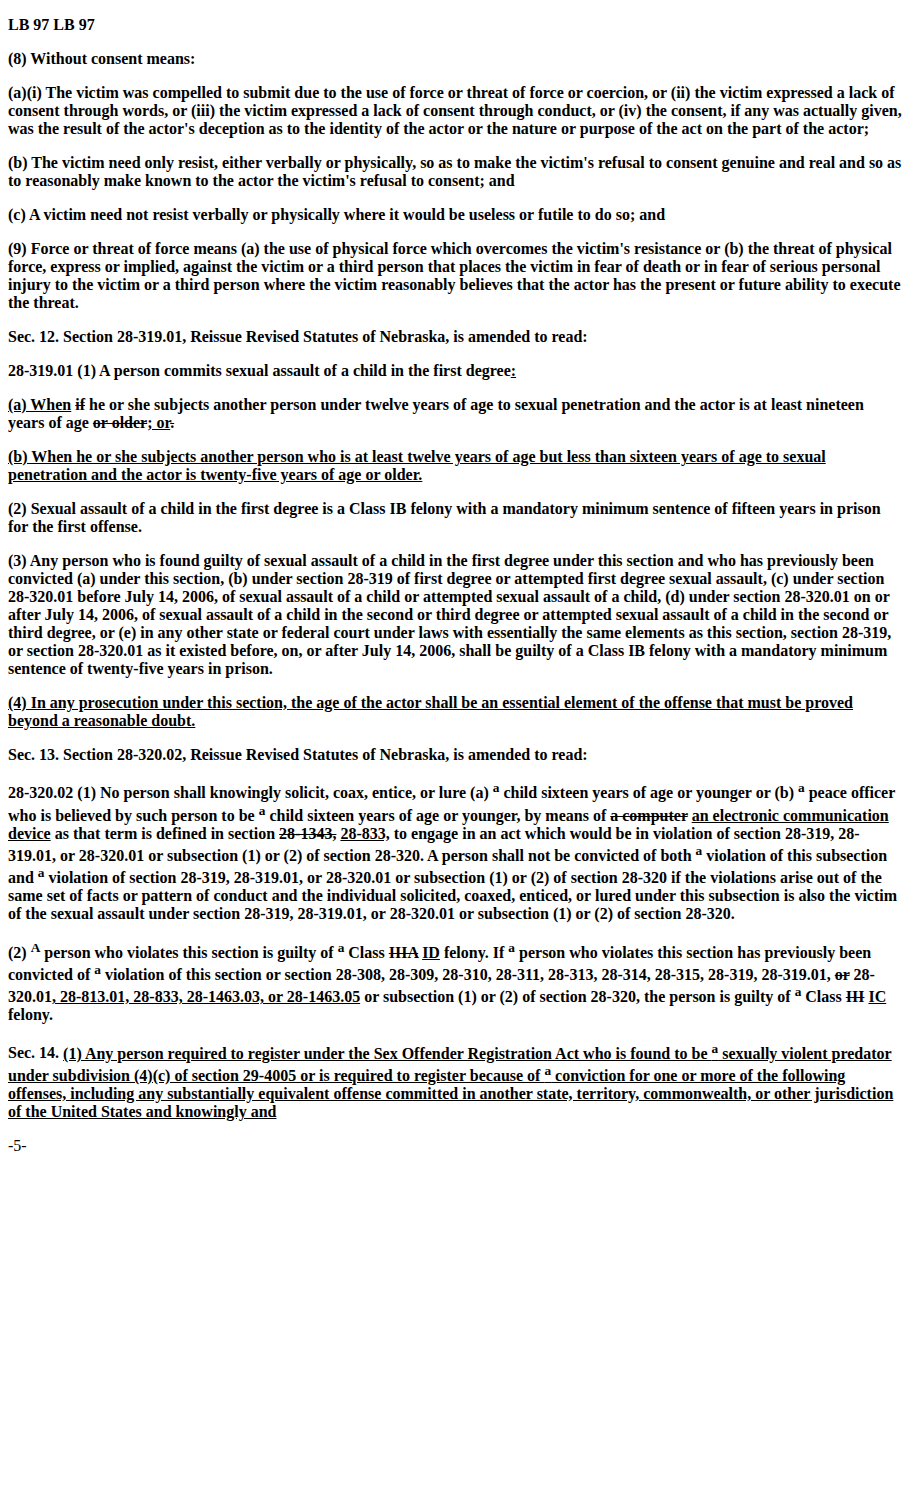LB 97 LB 97
(8) Without consent means:
(a)(i) The victim was compelled to submit due to the use of force or threat of force or coercion, or (ii) the victim expressed a lack of consent through words, or (iii) the victim expressed a lack of consent through conduct, or (iv) the consent, if any was actually given, was the result of the actor's deception as to the identity of the actor or the nature or purpose of the act on the part of the actor;
(b) The victim need only resist, either verbally or physically, so as to make the victim's refusal to consent genuine and real and so as to reasonably make known to the actor the victim's refusal to consent; and
(c) A victim need not resist verbally or physically where it would be useless or futile to do so; and
(9) Force or threat of force means (a) the use of physical force which overcomes the victim's resistance or (b) the threat of physical force, express or implied, against the victim or a third person that places the victim in fear of death or in fear of serious personal injury to the victim or a third person where the victim reasonably believes that the actor has the present or future ability to execute the threat.
Sec. 12. Section 28-319.01, Reissue Revised Statutes of Nebraska, is amended to read:
28-319.01 (1) A person commits sexual assault of a child in the first degree:
(a) When if he or she subjects another person under twelve years of age to sexual penetration and the actor is at least nineteen years of age or older; or.
(b) When he or she subjects another person who is at least twelve years of age but less than sixteen years of age to sexual penetration and the actor is twenty-five years of age or older.
(2) Sexual assault of a child in the first degree is a Class IB felony with a mandatory minimum sentence of fifteen years in prison for the first offense.
(3) Any person who is found guilty of sexual assault of a child in the first degree under this section and who has previously been convicted (a) under this section, (b) under section 28-319 of first degree or attempted first degree sexual assault, (c) under section 28-320.01 before July 14, 2006, of sexual assault of a child or attempted sexual assault of a child, (d) under section 28-320.01 on or after July 14, 2006, of sexual assault of a child in the second or third degree or attempted sexual assault of a child in the second or third degree, or (e) in any other state or federal court under laws with essentially the same elements as this section, section 28-319, or section 28-320.01 as it existed before, on, or after July 14, 2006, shall be guilty of a Class IB felony with a mandatory minimum sentence of twenty-five years in prison.
(4) In any prosecution under this section, the age of the actor shall be an essential element of the offense that must be proved beyond a reasonable doubt.
Sec. 13. Section 28-320.02, Reissue Revised Statutes of Nebraska, is amended to read:
28-320.02 (1) No person shall knowingly solicit, coax, entice, or lure (a) a child sixteen years of age or younger or (b) a peace officer who is believed by such person to be a child sixteen years of age or younger, by means of a computer an electronic communication device as that term is defined in section 28-1343, 28-833, to engage in an act which would be in violation of section 28-319, 28-319.01, or 28-320.01 or subsection (1) or (2) of section 28-320. A person shall not be convicted of both a violation of this subsection and a violation of section 28-319, 28-319.01, or 28-320.01 or subsection (1) or (2) of section 28-320 if the violations arise out of the same set of facts or pattern of conduct and the individual solicited, coaxed, enticed, or lured under this subsection is also the victim of the sexual assault under section 28-319, 28-319.01, or 28-320.01 or subsection (1) or (2) of section 28-320.
(2) A person who violates this section is guilty of a Class IIIA ID felony. If a person who violates this section has previously been convicted of a violation of this section or section 28-308, 28-309, 28-310, 28-311, 28-313, 28-314, 28-315, 28-319, 28-319.01, or 28-320.01, 28-813.01, 28-833, 28-1463.03, or 28-1463.05 or subsection (1) or (2) of section 28-320, the person is guilty of a Class III IC felony.
Sec. 14. (1) Any person required to register under the Sex Offender Registration Act who is found to be a sexually violent predator under subdivision (4)(c) of section 29-4005 or is required to register because of a conviction for one or more of the following offenses, including any substantially equivalent offense committed in another state, territory, commonwealth, or other jurisdiction of the United States and knowingly and
-5-